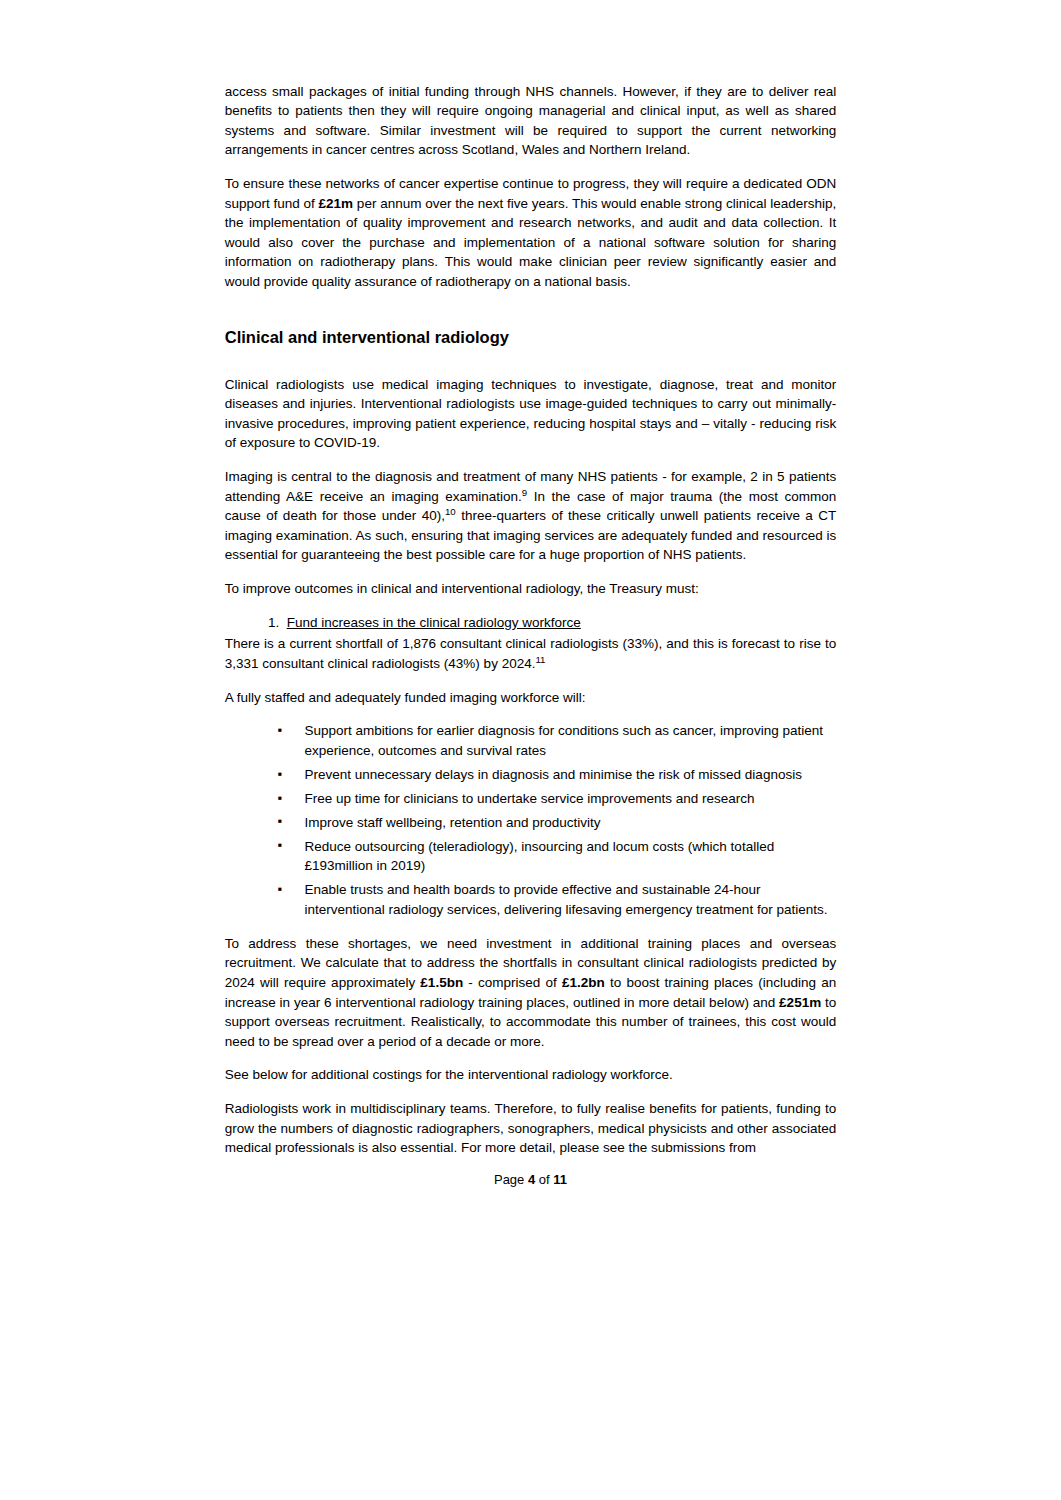access small packages of initial funding through NHS channels. However, if they are to deliver real benefits to patients then they will require ongoing managerial and clinical input, as well as shared systems and software. Similar investment will be required to support the current networking arrangements in cancer centres across Scotland, Wales and Northern Ireland.
To ensure these networks of cancer expertise continue to progress, they will require a dedicated ODN support fund of £21m per annum over the next five years. This would enable strong clinical leadership, the implementation of quality improvement and research networks, and audit and data collection. It would also cover the purchase and implementation of a national software solution for sharing information on radiotherapy plans. This would make clinician peer review significantly easier and would provide quality assurance of radiotherapy on a national basis.
Clinical and interventional radiology
Clinical radiologists use medical imaging techniques to investigate, diagnose, treat and monitor diseases and injuries. Interventional radiologists use image-guided techniques to carry out minimally-invasive procedures, improving patient experience, reducing hospital stays and – vitally - reducing risk of exposure to COVID-19.
Imaging is central to the diagnosis and treatment of many NHS patients - for example, 2 in 5 patients attending A&E receive an imaging examination.9 In the case of major trauma (the most common cause of death for those under 40),10 three-quarters of these critically unwell patients receive a CT imaging examination. As such, ensuring that imaging services are adequately funded and resourced is essential for guaranteeing the best possible care for a huge proportion of NHS patients.
To improve outcomes in clinical and interventional radiology, the Treasury must:
1. Fund increases in the clinical radiology workforce
There is a current shortfall of 1,876 consultant clinical radiologists (33%), and this is forecast to rise to 3,331 consultant clinical radiologists (43%) by 2024.11
A fully staffed and adequately funded imaging workforce will:
Support ambitions for earlier diagnosis for conditions such as cancer, improving patient experience, outcomes and survival rates
Prevent unnecessary delays in diagnosis and minimise the risk of missed diagnosis
Free up time for clinicians to undertake service improvements and research
Improve staff wellbeing, retention and productivity
Reduce outsourcing (teleradiology), insourcing and locum costs (which totalled £193million in 2019)
Enable trusts and health boards to provide effective and sustainable 24-hour interventional radiology services, delivering lifesaving emergency treatment for patients.
To address these shortages, we need investment in additional training places and overseas recruitment. We calculate that to address the shortfalls in consultant clinical radiologists predicted by 2024 will require approximately £1.5bn - comprised of £1.2bn to boost training places (including an increase in year 6 interventional radiology training places, outlined in more detail below) and £251m to support overseas recruitment. Realistically, to accommodate this number of trainees, this cost would need to be spread over a period of a decade or more.
See below for additional costings for the interventional radiology workforce.
Radiologists work in multidisciplinary teams. Therefore, to fully realise benefits for patients, funding to grow the numbers of diagnostic radiographers, sonographers, medical physicists and other associated medical professionals is also essential. For more detail, please see the submissions from
Page 4 of 11